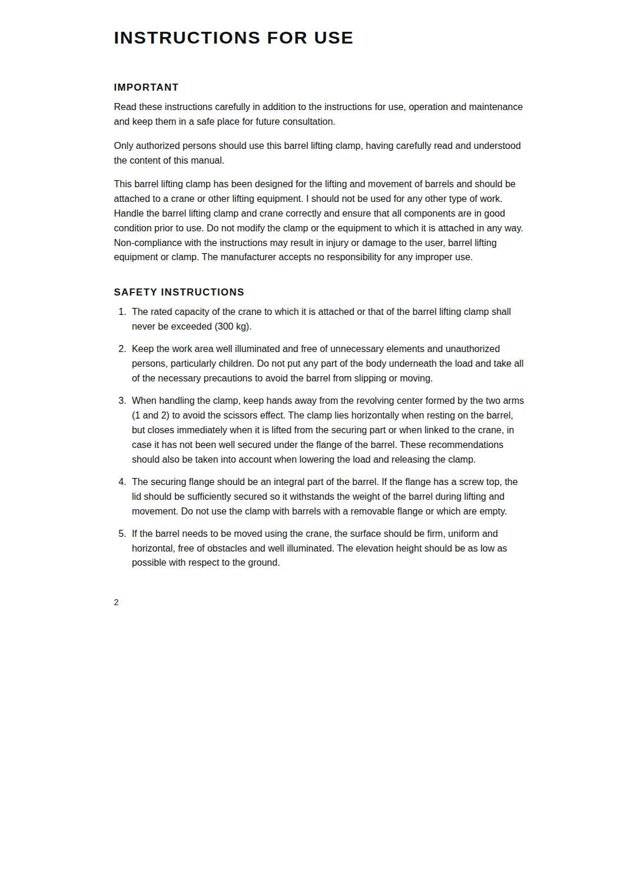INSTRUCTIONS FOR USE
IMPORTANT
Read these instructions carefully in addition to the instructions for use, operation and maintenance and keep them in a safe place for future consultation.
Only authorized persons should use this barrel lifting clamp, having carefully read and understood the content of this manual.
This barrel lifting clamp has been designed for the lifting and movement of barrels and should be attached to a crane or other lifting equipment. I should not be used for any other type of work. Handle the barrel lifting clamp and crane correctly and ensure that all components are in good condition prior to use. Do not modify the clamp or the equipment to which it is attached in any way. Non-compliance with the instructions may result in injury or damage to the user, barrel lifting equipment or clamp. The manufacturer accepts no responsibility for any improper use.
SAFETY INSTRUCTIONS
The rated capacity of the crane to which it is attached or that of the barrel lifting clamp shall never be exceeded (300 kg).
Keep the work area well illuminated and free of unnecessary elements and unauthorized persons, particularly children. Do not put any part of the body underneath the load and take all of the necessary precautions to avoid the barrel from slipping or moving.
When handling the clamp, keep hands away from the revolving center formed by the two arms (1 and 2) to avoid the scissors effect. The clamp lies horizontally when resting on the barrel, but closes immediately when it is lifted from the securing part or when linked to the crane, in case it has not been well secured under the flange of the barrel. These recommendations should also be taken into account when lowering the load and releasing the clamp.
The securing flange should be an integral part of the barrel. If the flange has a screw top, the lid should be sufficiently secured so it withstands the weight of the barrel during lifting and movement. Do not use the clamp with barrels with a removable flange or which are empty.
If the barrel needs to be moved using the crane, the surface should be firm, uniform and horizontal, free of obstacles and well illuminated. The elevation height should be as low as possible with respect to the ground.
2